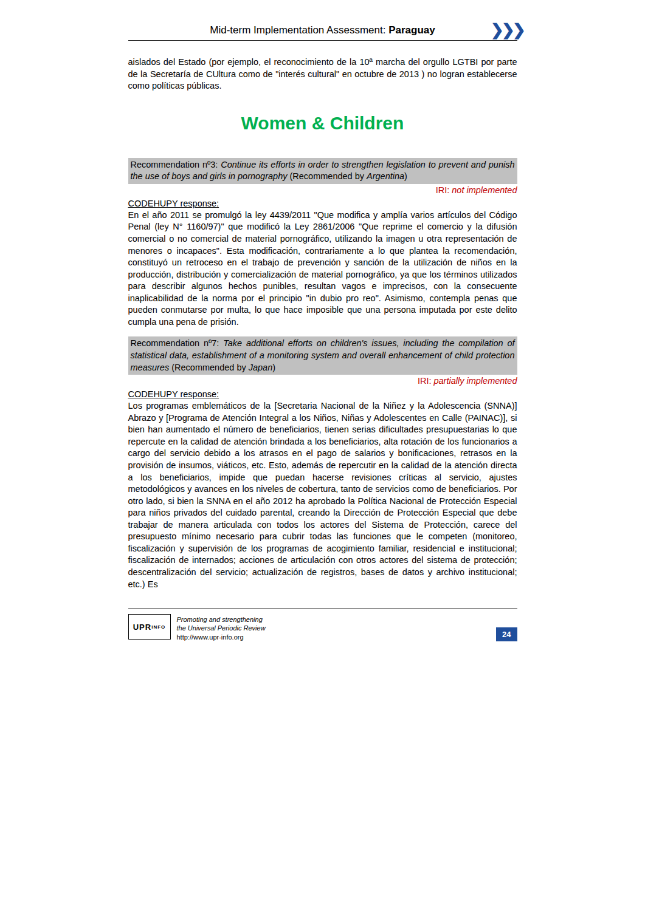Mid-term Implementation Assessment: Paraguay ❯❯❯
aislados del Estado (por ejemplo, el reconocimiento de la 10ª marcha del orgullo LGTBI por parte de la Secretaría de CUltura como de "interés cultural" en octubre de 2013 ) no logran establecerse como políticas públicas.
Women & Children
Recommendation nº3: Continue its efforts in order to strengthen legislation to prevent and punish the use of boys and girls in pornography (Recommended by Argentina)
IRI: not implemented
CODEHUPY response:
En el año 2011 se promulgó la ley 4439/2011 "Que modifica y amplía varios artículos del Código Penal (ley N° 1160/97)" que modificó la Ley 2861/2006 "Que reprime el comercio y la difusión comercial o no comercial de material pornográfico, utilizando la imagen u otra representación de menores o incapaces". Esta modificación, contrariamente a lo que plantea la recomendación, constituyó un retroceso en el trabajo de prevención y sanción de la utilización de niños en la producción, distribución y comercialización de material pornográfico, ya que los términos utilizados para describir algunos hechos punibles, resultan vagos e imprecisos, con la consecuente inaplicabilidad de la norma por el principio "in dubio pro reo". Asimismo, contempla penas que pueden conmutarse por multa, lo que hace imposible que una persona imputada por este delito cumpla una pena de prisión.
Recommendation nº7: Take additional efforts on children's issues, including the compilation of statistical data, establishment of a monitoring system and overall enhancement of child protection measures (Recommended by Japan)
IRI: partially implemented
CODEHUPY response:
Los programas emblemáticos de la [Secretaria Nacional de la Niñez y la Adolescencia (SNNA)] Abrazo y [Programa de Atención Integral a los Niños, Niñas y Adolescentes en Calle (PAINAC)], si bien han aumentado el número de beneficiarios, tienen serias dificultades presupuestarias lo que repercute en la calidad de atención brindada a los beneficiarios, alta rotación de los funcionarios a cargo del servicio debido a los atrasos en el pago de salarios y bonificaciones, retrasos en la provisión de insumos, viáticos, etc. Esto, además de repercutir en la calidad de la atención directa a los beneficiarios, impide que puedan hacerse revisiones críticas al servicio, ajustes metodológicos y avances en los niveles de cobertura, tanto de servicios como de beneficiarios. Por otro lado, si bien la SNNA en el año 2012 ha aprobado la Política Nacional de Protección Especial para niños privados del cuidado parental, creando la Dirección de Protección Especial que debe trabajar de manera articulada con todos los actores del Sistema de Protección, carece del presupuesto mínimo necesario para cubrir todas las funciones que le competen (monitoreo, fiscalización y supervisión de los programas de acogimiento familiar, residencial e institucional; fiscalización de internados; acciones de articulación con otros actores del sistema de protección; descentralización del servicio; actualización de registros, bases de datos y archivo institucional; etc.) Es
UPR
INFO
Promoting and strengthening
the Universal Periodic Review
http://www.upr-info.org
24